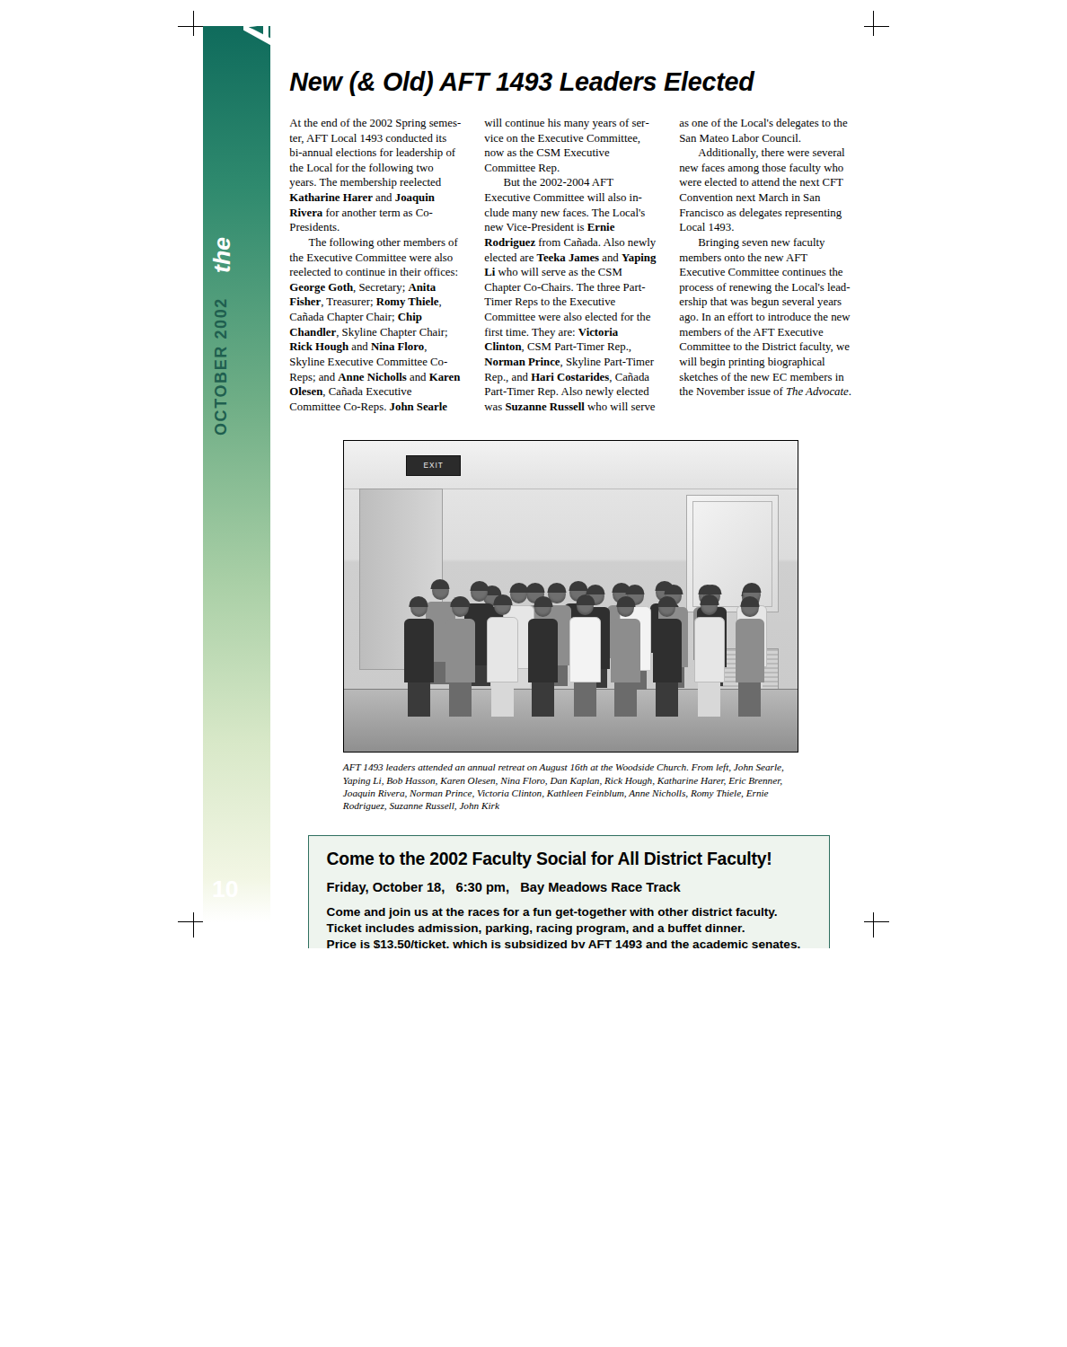Advocate
the
OCTOBER 2002
10
New (& Old) AFT 1493 Leaders Elected
At the end of the 2002 Spring semester, AFT Local 1493 conducted its bi-annual elections for leadership of the Local for the following two years. The membership reelected Katharine Harer and Joaquin Rivera for another term as Co-Presidents.
The following other members of the Executive Committee were also reelected to continue in their offices: George Goth, Secretary; Anita Fisher, Treasurer; Romy Thiele, Cañada Chapter Chair; Chip Chandler, Skyline Chapter Chair; Rick Hough and Nina Floro, Skyline Executive Committee Co-Reps; and Anne Nicholls and Karen Olesen, Cañada Executive Committee Co-Reps. John Searle will continue his many years of service on the Executive Committee, now as the CSM Executive Committee Rep.
But the 2002-2004 AFT Executive Committee will also include many new faces. The Local's new Vice-President is Ernie Rodriguez from Cañada. Also newly elected are Teeka James and Yaping Li who will serve as the CSM Chapter Co-Chairs. The three Part-Timer Reps to the Executive Committee were also elected for the first time. They are: Victoria Clinton, CSM Part-Timer Rep., Norman Prince, Skyline Part-Timer Rep., and Hari Costarides, Cañada Part-Timer Rep. Also newly elected was Suzanne Russell who will serve as one of the Local's delegates to the San Mateo Labor Council.
Additionally, there were several new faces among those faculty who were elected to attend the next CFT Convention next March in San Francisco as delegates representing Local 1493.
Bringing seven new faculty members onto the new AFT Executive Committee continues the process of renewing the Local's leadership that was begun several years ago. In an effort to introduce the new members of the AFT Executive Committee to the District faculty, we will begin printing biographical sketches of the new EC members in the November issue of The Advocate.
EXIT
AFT 1493 leaders attended an annual retreat on August 16th at the Woodside Church. From left, John Searle, Yaping Li, Bob Hasson, Karen Olesen, Nina Floro, Dan Kaplan, Rick Hough, Katharine Harer, Eric Brenner, Joaquin Rivera, Norman Prince, Victoria Clinton, Kathleen Feinblum, Anne Nicholls, Romy Thiele, Ernie Rodriguez, Suzanne Russell, John Kirk
Come to the 2002 Faculty Social for All District Faculty!
Friday, October 18, 6:30 pm, Bay Meadows Race Track
Come and join us at the races for a fun get-together with other district faculty.
Ticket includes admission, parking, racing program, and a buffet dinner.
Price is $13.50/ticket, which is subsidized by AFT 1493 and the academic senates.
Contact Teeka James or Yaping Li, CSM; Karen Olesen, Cañada; or Connie Beringer, Skyline